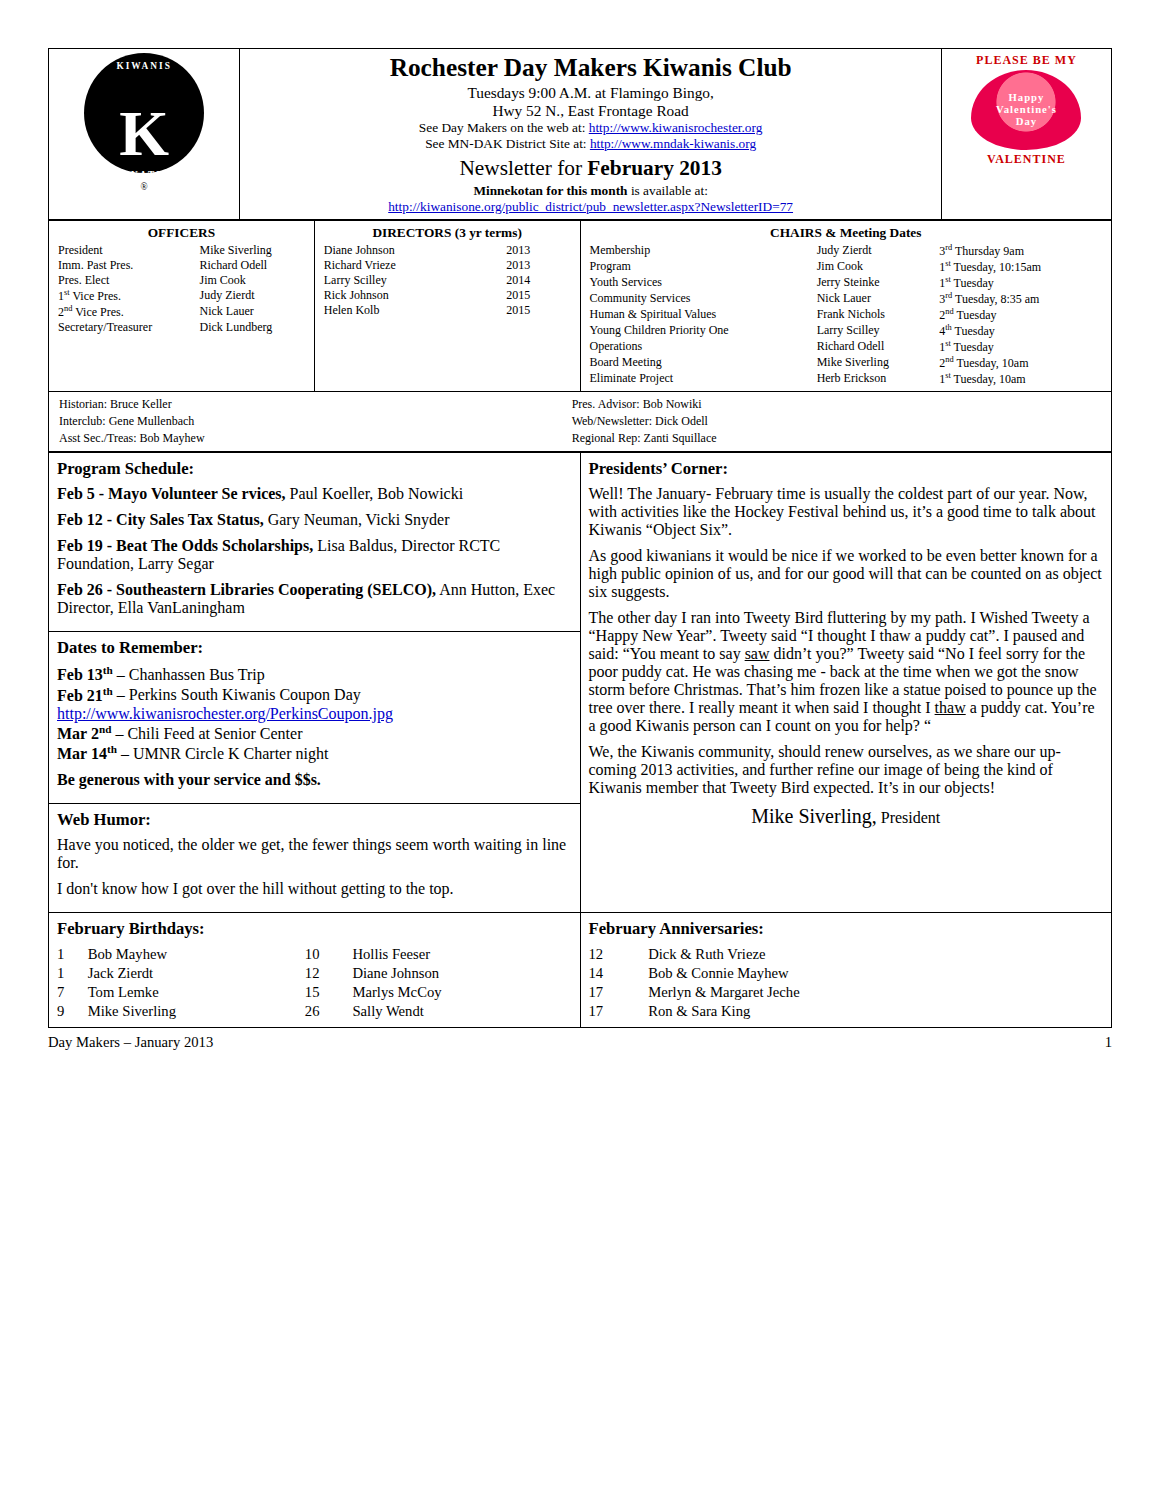| KIWANIS K INTERNATIONAL ® | Rochester Day Makers Kiwanis Club Tuesdays 9:00 A.M. at Flamingo Bingo, Hwy 52 N., East Frontage Road See Day Makers on the web at: http://www.kiwanisrochester.org See MN-DAK District Site at: http://www.mndak-kiwanis.org Newsletter for February 2013 Minnekotan for this month is available at: http://kiwanisone.org/public_district/pub_newsletter.aspx?NewsletterID=77 | PLEASE BE MY Happy Valentine's Day VALENTINE |
| OFFICERS / President / Mike Siverling / / Imm. Past Pres. / Richard Odell / / Pres. Elect / Jim Cook / / 1 st Vice Pres. / Judy Zierdt / / 2 nd Vice Pres. / Nick Lauer / / Secretary/Treasurer / Dick Lundberg / | DIRECTORS (3 yr terms) / Diane Johnson / 2013 / / Richard Vrieze / 2013 / / Larry Scilley / 2014 / / Rick Johnson / 2015 / / Helen Kolb / 2015 / | CHAIRS & Meeting Dates / Membership / Judy Zierdt / 3 rd Thursday 9am / / Program / Jim Cook / 1 st Tuesday, 10:15am / / Youth Services / Jerry Steinke / 1 st Tuesday / / Community Services / Nick Lauer / 3 rd Tuesday, 8:35 am / / Human & Spiritual Values / Frank Nichols / 2 nd Tuesday / / Young Children Priority One / Larry Scilley / 4 th Tuesday / / Operations / Richard Odell / 1 st Tuesday / / Board Meeting / Mike Siverling / 2 nd Tuesday, 10am / / Eliminate Project / Herb Erickson / 1 st Tuesday, 10am / |
| / Historian: Bruce Keller / Pres. Advisor: Bob Nowiki / / / Interclub: Gene Mullenbach / Web/Newsletter: Dick Odell / / / Asst Sec./Treas: Bob Mayhew / Regional Rep: Zanti Squillace / / |
| Program Schedule: Feb 5 - Mayo Volunteer Se rvices, Paul Koeller, Bob Nowicki Feb 12 - City Sales Tax Status, Gary Neuman, Vicki Snyder Feb 19 - Beat The Odds Scholarships, Lisa Baldus, Director RCTC Foundation, Larry Segar Feb 26 - Southeastern Libraries Cooperating (SELCO), Ann Hutton, Exec Director, Ella VanLaningham | Presidents’ Corner: Well! The January- February time is usually the coldest part of our year. Now, with activities like the Hockey Festival behind us, it’s a good time to talk about Kiwanis “Object Six”. As good kiwanians it would be nice if we worked to be even better known for a high public opinion of us, and for our good will that can be counted on as object six suggests. The other day I ran into Tweety Bird fluttering by my path. I Wished Tweety a “Happy New Year”. Tweety said “I thought I thaw a puddy cat”. I paused and said: “You meant to say saw didn’t you?” Tweety said “No I feel sorry for the poor puddy cat. He was chasing me - back at the time when we got the snow storm before Christmas. That’s him frozen like a statue poised to pounce up the tree over there. I really meant it when said I thought I thaw a puddy cat. You’re a good Kiwanis person can I count on you for help? “ We, the Kiwanis community, should renew ourselves, as we share our up-coming 2013 activities, and further refine our image of being the kind of Kiwanis member that Tweety Bird expected. It’s in our objects! Mike Siverling, President |
| Dates to Remember: Feb 13 th – Chanhassen Bus Trip Feb 21 th – Perkins South Kiwanis Coupon Day http://www.kiwanisrochester.org/PerkinsCoupon.jpg Mar 2 nd – Chili Feed at Senior Center Mar 14 th – UMNR Circle K Charter night Be generous with your service and $$s. |
| Web Humor: Have you noticed, the older we get, the fewer things seem worth waiting in line for. I don't know how I got over the hill without getting to the top. |
| February Birthdays: / 1 / Bob Mayhew / 10 / Hollis Feeser / / 1 / Jack Zierdt / 12 / Diane Johnson / / 7 / Tom Lemke / 15 / Marlys McCoy / / 9 / Mike Siverling / 26 / Sally Wendt / | February Anniversaries: / 12 / Dick & Ruth Vrieze / / 14 / Bob & Connie Mayhew / / 17 / Merlyn & Margaret Jeche / / 17 / Ron & Sara King / |
Day Makers – January 2013 1